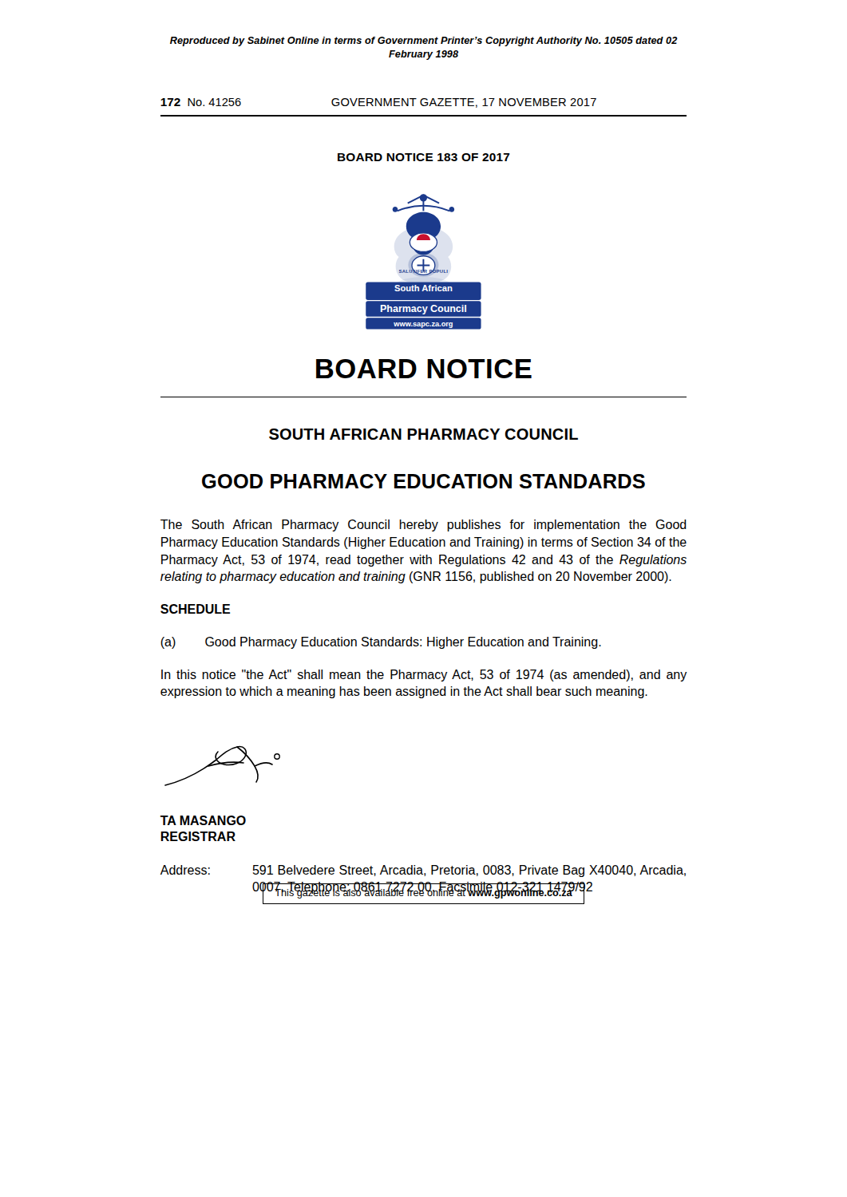Reproduced by Sabinet Online in terms of Government Printer’s Copyright Authority No. 10505 dated 02 February 1998
172 No. 41256
GOVERNMENT GAZETTE, 17 NOVEMBER 2017
BOARD NOTICE 183 OF 2017
SALUTIFER POPULI South African Pharmacy Council www.sapc.za.org
BOARD NOTICE
SOUTH AFRICAN PHARMACY COUNCIL
GOOD PHARMACY EDUCATION STANDARDS
The South African Pharmacy Council hereby publishes for implementation the Good Pharmacy Education Standards (Higher Education and Training) in terms of Section 34 of the Pharmacy Act, 53 of 1974, read together with Regulations 42 and 43 of the Regulations relating to pharmacy education and training (GNR 1156, published on 20 November 2000).
SCHEDULE
(a)
Good Pharmacy Education Standards: Higher Education and Training.
In this notice "the Act" shall mean the Pharmacy Act, 53 of 1974 (as amended), and any expression to which a meaning has been assigned in the Act shall bear such meaning.
TA MASANGO
REGISTRAR
Address:
591 Belvedere Street, Arcadia, Pretoria, 0083, Private Bag X40040, Arcadia, 0007. Telephone: 0861 7272 00. Facsimile 012-321 1479/92
This gazette is also available free online at www.gpwonline.co.za